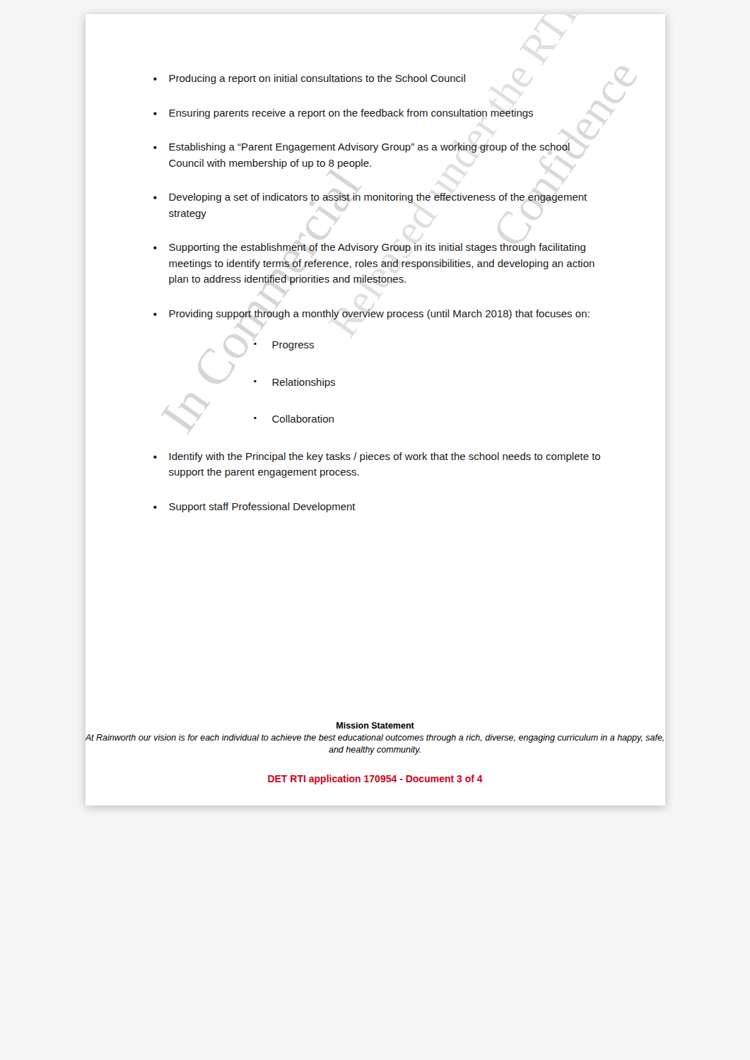In Commercial
Released under the RTI Act by DET
Confidence
Producing a report on initial consultations to the School Council
Ensuring parents receive a report on the feedback from consultation meetings
Establishing a “Parent Engagement Advisory Group” as a working group of the school Council with membership of up to 8 people.
Developing a set of indicators to assist in monitoring the effectiveness of the engagement strategy
Supporting the establishment of the Advisory Group in its initial stages through facilitating meetings to identify terms of reference, roles and responsibilities, and developing an action plan to address identified priorities and milestones.
Providing support through a monthly overview process (until March 2018) that focuses on:
Progress
Relationships
Collaboration
Identify with the Principal the key tasks / pieces of work that the school needs to complete to support the parent engagement process.
Support staff Professional Development
Mission Statement
At Rainworth our vision is for each individual to achieve the best educational outcomes through a rich, diverse, engaging curriculum in a happy, safe, and healthy community.
DET RTI application 170954 - Document 3 of 4